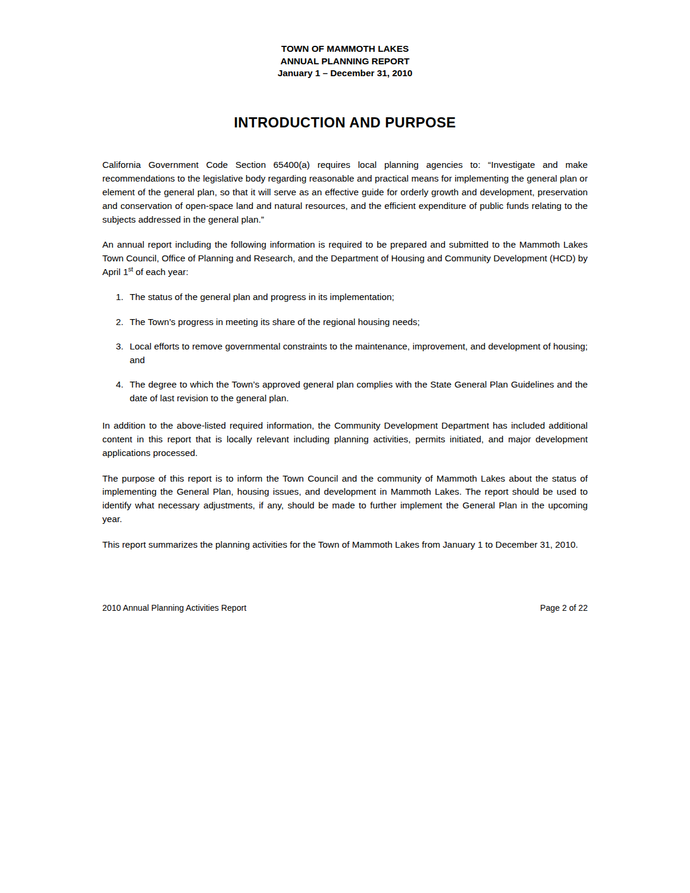TOWN OF MAMMOTH LAKES
ANNUAL PLANNING REPORT
January 1 – December 31, 2010
INTRODUCTION AND PURPOSE
California Government Code Section 65400(a) requires local planning agencies to: “Investigate and make recommendations to the legislative body regarding reasonable and practical means for implementing the general plan or element of the general plan, so that it will serve as an effective guide for orderly growth and development, preservation and conservation of open-space land and natural resources, and the efficient expenditure of public funds relating to the subjects addressed in the general plan.”
An annual report including the following information is required to be prepared and submitted to the Mammoth Lakes Town Council, Office of Planning and Research, and the Department of Housing and Community Development (HCD) by April 1st of each year:
The status of the general plan and progress in its implementation;
The Town’s progress in meeting its share of the regional housing needs;
Local efforts to remove governmental constraints to the maintenance, improvement, and development of housing; and
The degree to which the Town’s approved general plan complies with the State General Plan Guidelines and the date of last revision to the general plan.
In addition to the above-listed required information, the Community Development Department has included additional content in this report that is locally relevant including planning activities, permits initiated, and major development applications processed.
The purpose of this report is to inform the Town Council and the community of Mammoth Lakes about the status of implementing the General Plan, housing issues, and development in Mammoth Lakes. The report should be used to identify what necessary adjustments, if any, should be made to further implement the General Plan in the upcoming year.
This report summarizes the planning activities for the Town of Mammoth Lakes from January 1 to December 31, 2010.
2010 Annual Planning Activities Report Page 2 of 22